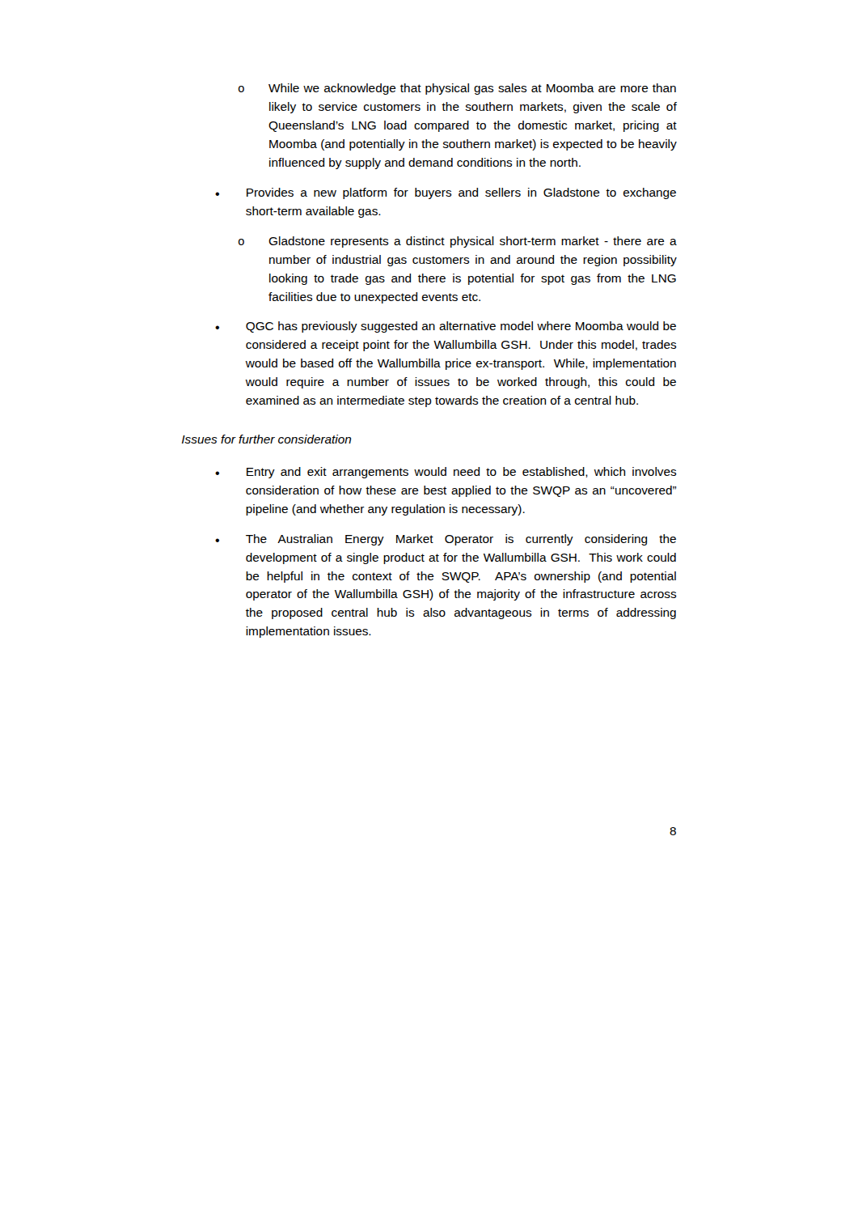While we acknowledge that physical gas sales at Moomba are more than likely to service customers in the southern markets, given the scale of Queensland’s LNG load compared to the domestic market, pricing at Moomba (and potentially in the southern market) is expected to be heavily influenced by supply and demand conditions in the north.
Provides a new platform for buyers and sellers in Gladstone to exchange short-term available gas.
Gladstone represents a distinct physical short-term market - there are a number of industrial gas customers in and around the region possibility looking to trade gas and there is potential for spot gas from the LNG facilities due to unexpected events etc.
QGC has previously suggested an alternative model where Moomba would be considered a receipt point for the Wallumbilla GSH. Under this model, trades would be based off the Wallumbilla price ex-transport. While, implementation would require a number of issues to be worked through, this could be examined as an intermediate step towards the creation of a central hub.
Issues for further consideration
Entry and exit arrangements would need to be established, which involves consideration of how these are best applied to the SWQP as an “uncovered” pipeline (and whether any regulation is necessary).
The Australian Energy Market Operator is currently considering the development of a single product at for the Wallumbilla GSH. This work could be helpful in the context of the SWQP. APA’s ownership (and potential operator of the Wallumbilla GSH) of the majority of the infrastructure across the proposed central hub is also advantageous in terms of addressing implementation issues.
8